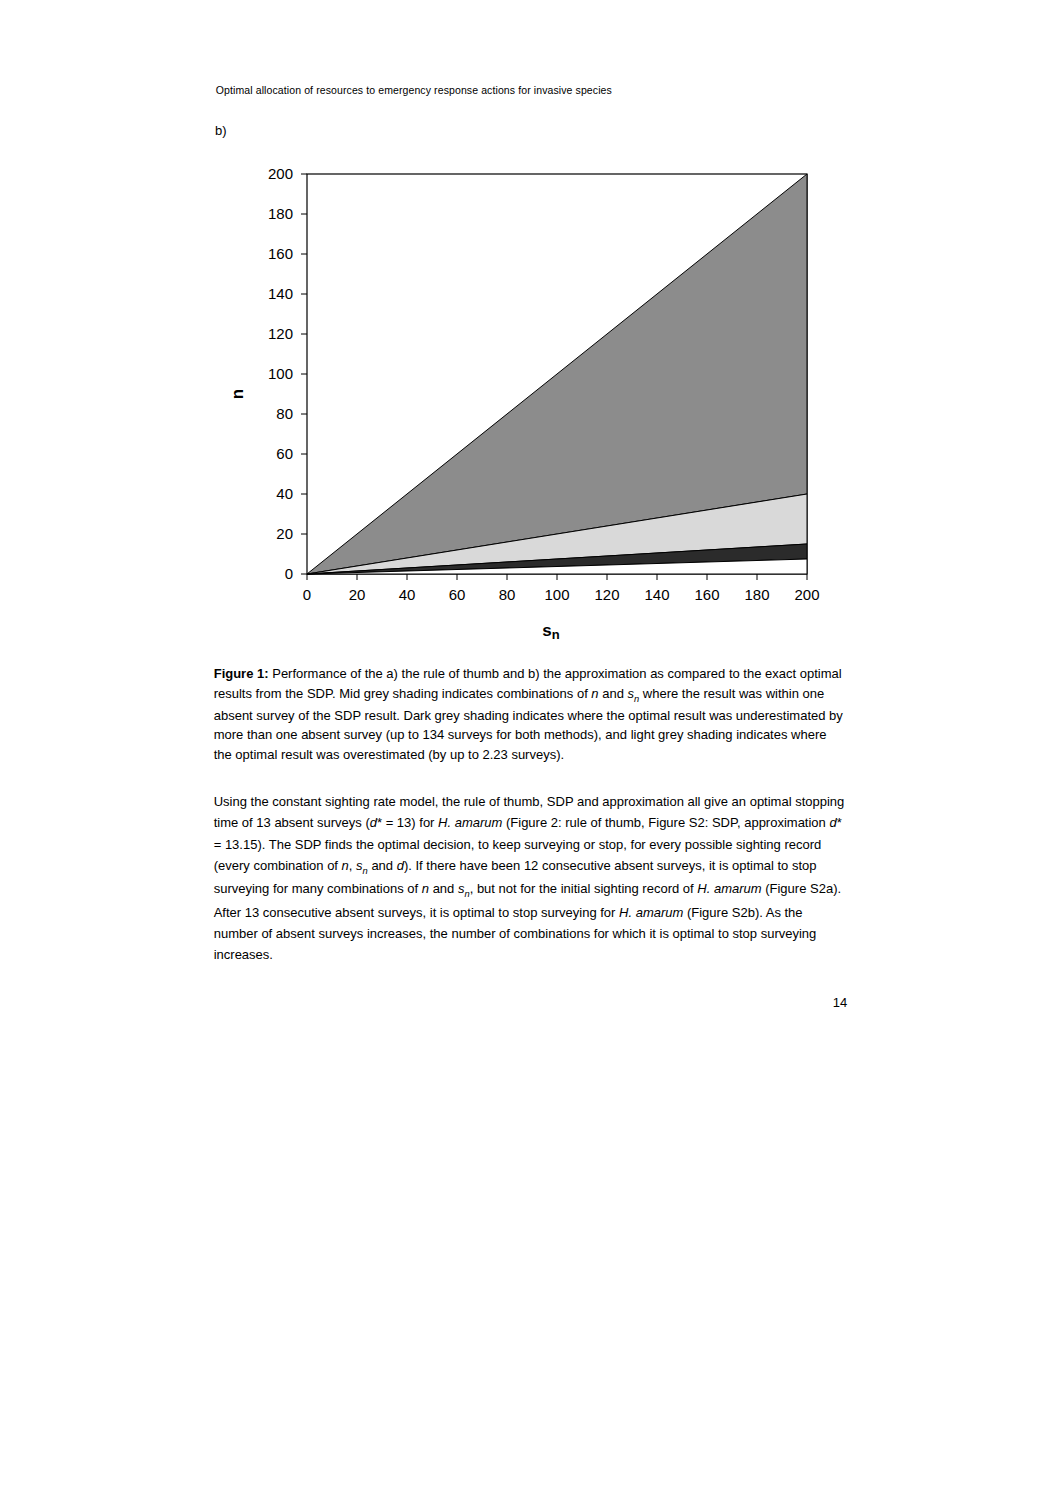Optimal allocation of resources to emergency response actions for invasive species
b)
n sn 200 180 160 140 120 100 80 60 40 20 0 0 20 40 60 80 100 120 140 160 180 200
Figure 1: Performance of the a) the rule of thumb and b) the approximation as compared to the exact optimal results from the SDP. Mid grey shading indicates combinations of n and sn where the result was within one absent survey of the SDP result. Dark grey shading indicates where the optimal result was underestimated by more than one absent survey (up to 134 surveys for both methods), and light grey shading indicates where the optimal result was overestimated (by up to 2.23 surveys).
Using the constant sighting rate model, the rule of thumb, SDP and approximation all give an optimal stopping time of 13 absent surveys (d* = 13) for H. amarum (Figure 2: rule of thumb, Figure S2: SDP, approximation d* = 13.15). The SDP finds the optimal decision, to keep surveying or stop, for every possible sighting record (every combination of n, sn and d). If there have been 12 consecutive absent surveys, it is optimal to stop surveying for many combinations of n and sn, but not for the initial sighting record of H. amarum (Figure S2a). After 13 consecutive absent surveys, it is optimal to stop surveying for H. amarum (Figure S2b). As the number of absent surveys increases, the number of combinations for which it is optimal to stop surveying increases.
14